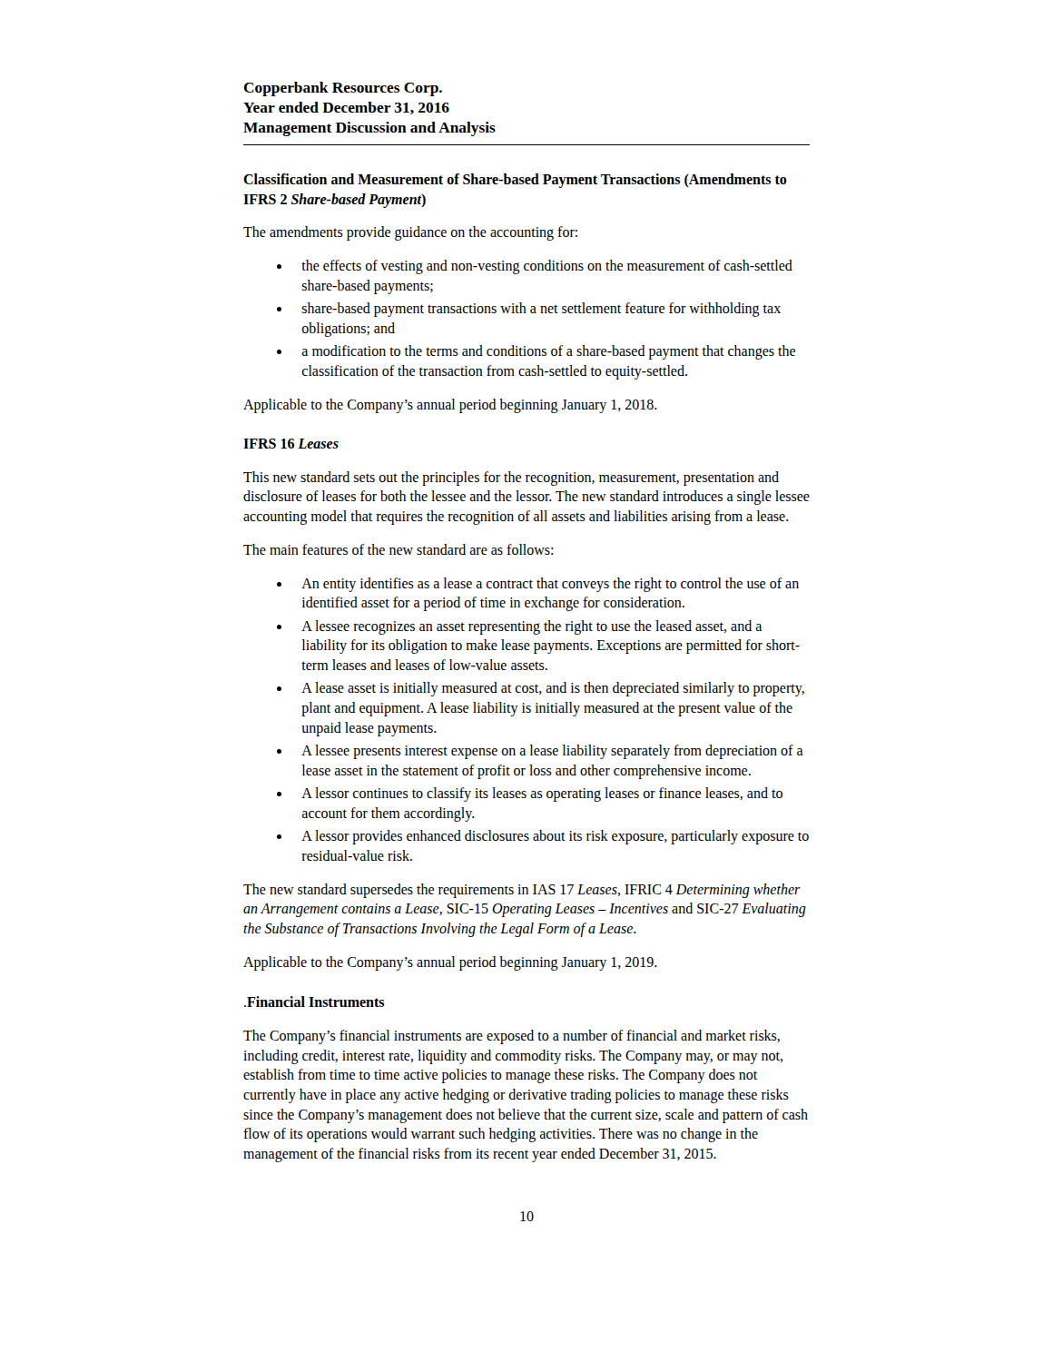Copperbank Resources Corp.
Year ended December 31, 2016
Management Discussion and Analysis
Classification and Measurement of Share-based Payment Transactions (Amendments to IFRS 2 Share-based Payment)
The amendments provide guidance on the accounting for:
the effects of vesting and non-vesting conditions on the measurement of cash-settled share-based payments;
share-based payment transactions with a net settlement feature for withholding tax obligations; and
a modification to the terms and conditions of a share-based payment that changes the classification of the transaction from cash-settled to equity-settled.
Applicable to the Company’s annual period beginning January 1, 2018.
IFRS 16 Leases
This new standard sets out the principles for the recognition, measurement, presentation and disclosure of leases for both the lessee and the lessor. The new standard introduces a single lessee accounting model that requires the recognition of all assets and liabilities arising from a lease.
The main features of the new standard are as follows:
An entity identifies as a lease a contract that conveys the right to control the use of an identified asset for a period of time in exchange for consideration.
A lessee recognizes an asset representing the right to use the leased asset, and a liability for its obligation to make lease payments. Exceptions are permitted for short-term leases and leases of low-value assets.
A lease asset is initially measured at cost, and is then depreciated similarly to property, plant and equipment. A lease liability is initially measured at the present value of the unpaid lease payments.
A lessee presents interest expense on a lease liability separately from depreciation of a lease asset in the statement of profit or loss and other comprehensive income.
A lessor continues to classify its leases as operating leases or finance leases, and to account for them accordingly.
A lessor provides enhanced disclosures about its risk exposure, particularly exposure to residual-value risk.
The new standard supersedes the requirements in IAS 17 Leases, IFRIC 4 Determining whether an Arrangement contains a Lease, SIC-15 Operating Leases – Incentives and SIC-27 Evaluating the Substance of Transactions Involving the Legal Form of a Lease.
Applicable to the Company’s annual period beginning January 1, 2019.
. Financial Instruments
The Company’s financial instruments are exposed to a number of financial and market risks, including credit, interest rate, liquidity and commodity risks. The Company may, or may not, establish from time to time active policies to manage these risks. The Company does not currently have in place any active hedging or derivative trading policies to manage these risks since the Company’s management does not believe that the current size, scale and pattern of cash flow of its operations would warrant such hedging activities. There was no change in the management of the financial risks from its recent year ended December 31, 2015.
10